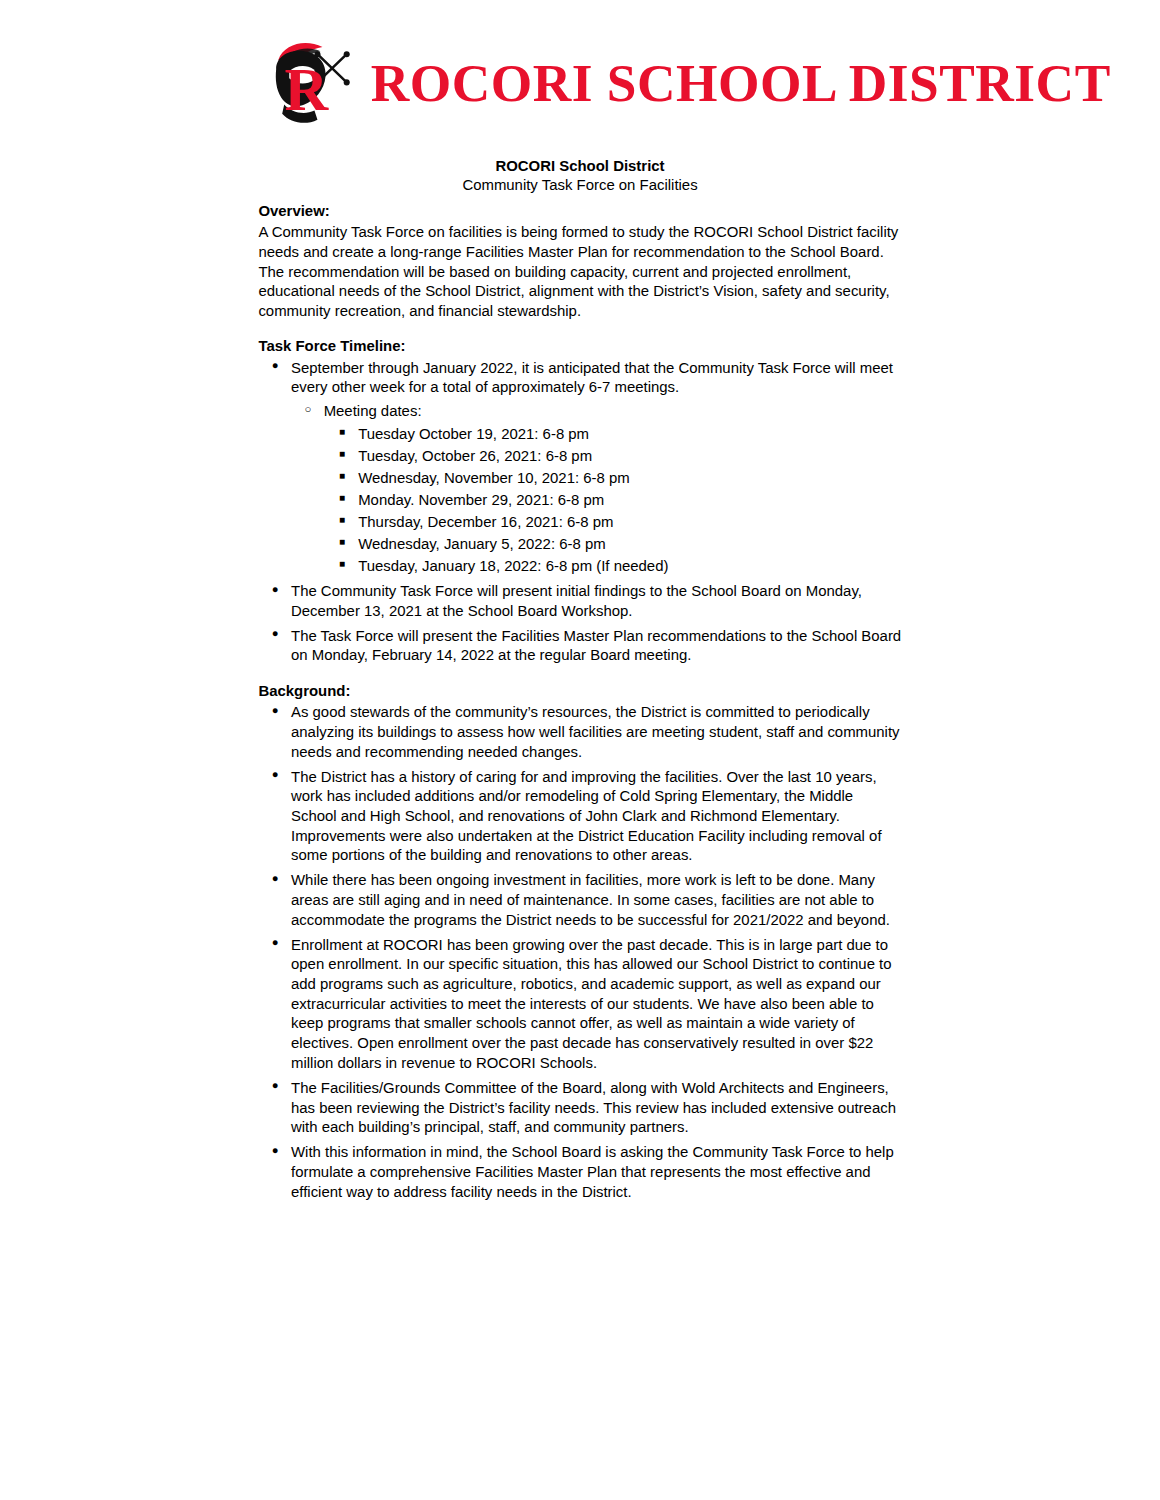R
ROCORI SCHOOL DISTRICT
ROCORI School District
Community Task Force on Facilities
Overview:
A Community Task Force on facilities is being formed to study the ROCORI School District facility needs and create a long-range Facilities Master Plan for recommendation to the School Board. The recommendation will be based on building capacity, current and projected enrollment, educational needs of the School District, alignment with the District’s Vision, safety and security, community recreation, and financial stewardship.
Task Force Timeline:
September through January 2022, it is anticipated that the Community Task Force will meet every other week for a total of approximately 6-7 meetings.
Meeting dates:
Tuesday October 19, 2021: 6-8 pm
Tuesday, October 26, 2021: 6-8 pm
Wednesday, November 10, 2021: 6-8 pm
Monday. November 29, 2021: 6-8 pm
Thursday, December 16, 2021: 6-8 pm
Wednesday, January 5, 2022: 6-8 pm
Tuesday, January 18, 2022: 6-8 pm (If needed)
The Community Task Force will present initial findings to the School Board on Monday, December 13, 2021 at the School Board Workshop.
The Task Force will present the Facilities Master Plan recommendations to the School Board on Monday, February 14, 2022 at the regular Board meeting.
Background:
As good stewards of the community’s resources, the District is committed to periodically analyzing its buildings to assess how well facilities are meeting student, staff and community needs and recommending needed changes.
The District has a history of caring for and improving the facilities. Over the last 10 years, work has included additions and/or remodeling of Cold Spring Elementary, the Middle School and High School, and renovations of John Clark and Richmond Elementary. Improvements were also undertaken at the District Education Facility including removal of some portions of the building and renovations to other areas.
While there has been ongoing investment in facilities, more work is left to be done. Many areas are still aging and in need of maintenance. In some cases, facilities are not able to accommodate the programs the District needs to be successful for 2021/2022 and beyond.
Enrollment at ROCORI has been growing over the past decade. This is in large part due to open enrollment. In our specific situation, this has allowed our School District to continue to add programs such as agriculture, robotics, and academic support, as well as expand our extracurricular activities to meet the interests of our students. We have also been able to keep programs that smaller schools cannot offer, as well as maintain a wide variety of electives. Open enrollment over the past decade has conservatively resulted in over $22 million dollars in revenue to ROCORI Schools.
The Facilities/Grounds Committee of the Board, along with Wold Architects and Engineers, has been reviewing the District’s facility needs. This review has included extensive outreach with each building’s principal, staff, and community partners.
With this information in mind, the School Board is asking the Community Task Force to help formulate a comprehensive Facilities Master Plan that represents the most effective and efficient way to address facility needs in the District.